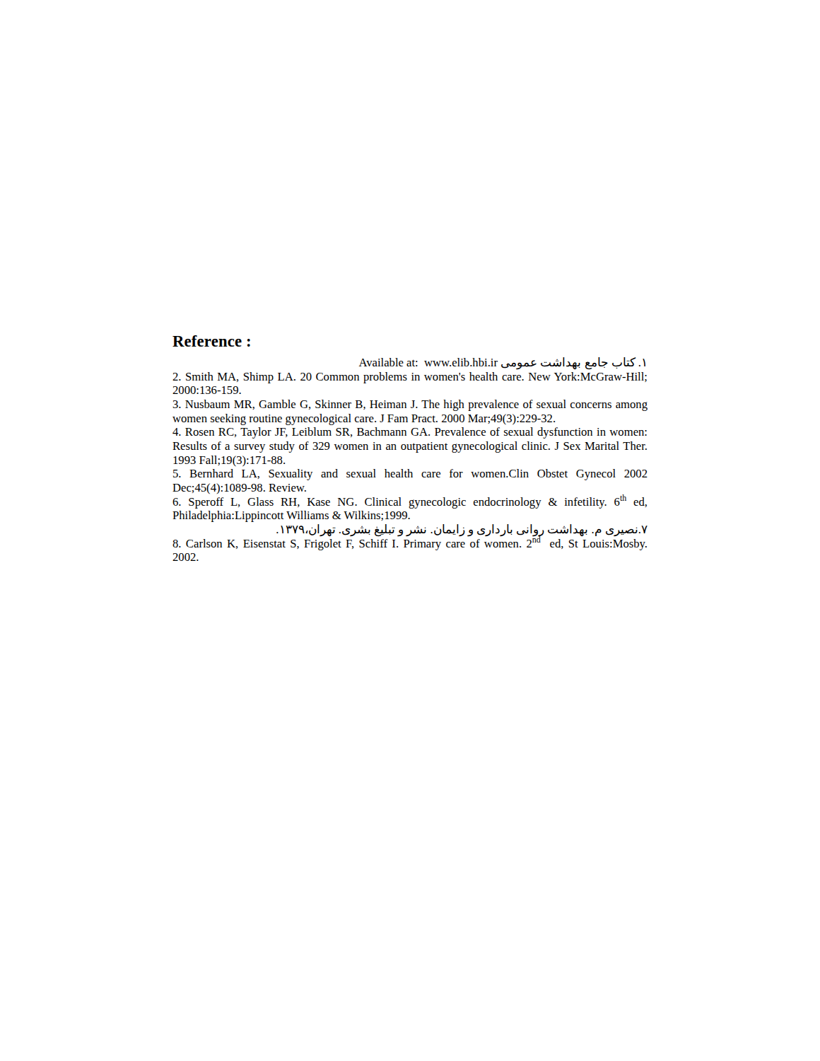Reference :
Available at: www.elib.hbi.ir ۱. کتاب جامع بهداشت عمومی
2. Smith MA, Shimp LA. 20 Common problems in women's health care. New York:McGraw-Hill; 2000:136-159.
3. Nusbaum MR, Gamble G, Skinner B, Heiman J. The high prevalence of sexual concerns among women seeking routine gynecological care. J Fam Pract. 2000 Mar;49(3):229-32.
4. Rosen RC, Taylor JF, Leiblum SR, Bachmann GA. Prevalence of sexual dysfunction in women: Results of a survey study of 329 women in an outpatient gynecological clinic. J Sex Marital Ther. 1993 Fall;19(3):171-88.
5. Bernhard LA, Sexuality and sexual health care for women.Clin Obstet Gynecol 2002 Dec;45(4):1089-98. Review.
6. Speroff L, Glass RH, Kase NG. Clinical gynecologic endocrinology & infetility. 6th ed, Philadelphia:Lippincott Williams & Wilkins;1999.
۷.نصیری م. بهداشت روانی بارداری و زایمان. نشر و تبلیغ بشری. تهران،۱۳۷۹.
8. Carlson K, Eisenstat S, Frigolet F, Schiff I. Primary care of women. 2nd ed, St Louis:Mosby. 2002.